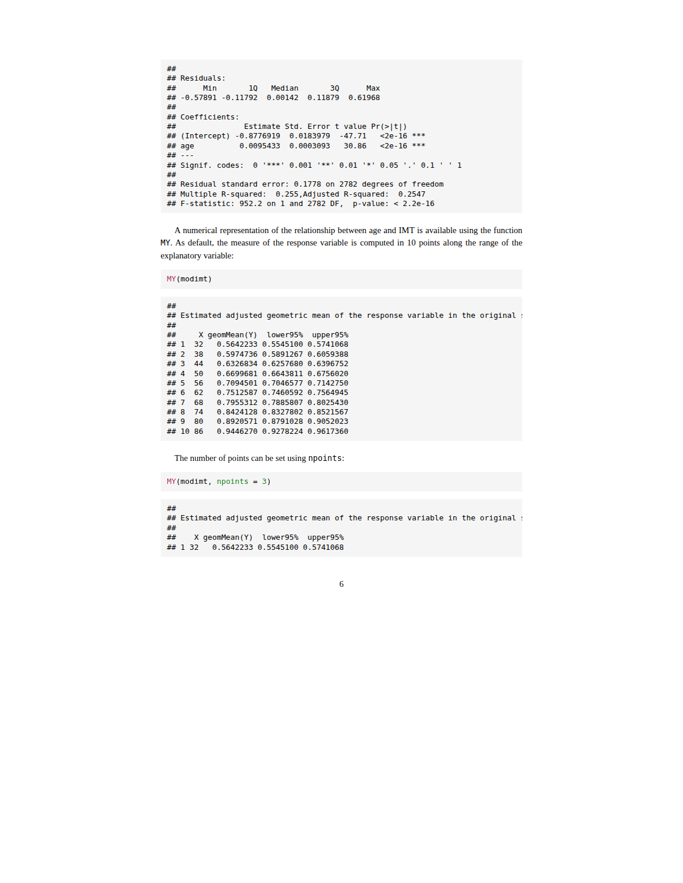## 
## Residuals:
##      Min       1Q   Median       3Q      Max 
## -0.57891 -0.11792  0.00142  0.11879  0.61968 
## 
## Coefficients:
##               Estimate Std. Error t value Pr(>|t|)    
## (Intercept) -0.8776919  0.0183979  -47.71   <2e-16 ***
## age          0.0095433  0.0003093   30.86   <2e-16 ***
## ---
## Signif. codes:  0 '***' 0.001 '**' 0.01 '*' 0.05 '.' 0.1 ' ' 1
## 
## Residual standard error: 0.1778 on 2782 degrees of freedom
## Multiple R-squared:  0.255,Adjusted R-squared:  0.2547 
## F-statistic: 952.2 on 1 and 2782 DF,  p-value: < 2.2e-16
A numerical representation of the relationship between age and IMT is available using the function MY. As default, the measure of the response variable is computed in 10 points along the range of the explanatory variable:
MY(modimt)
## 
## Estimated adjusted geometric mean of the response variable in the original space:
## 
##     X geomMean(Y)  lower95%  upper95%
## 1  32   0.5642233 0.5545100 0.5741068
## 2  38   0.5974736 0.5891267 0.6059388
## 3  44   0.6326834 0.6257680 0.6396752
## 4  50   0.6699681 0.6643811 0.6756020
## 5  56   0.7094501 0.7046577 0.7142750
## 6  62   0.7512587 0.7460592 0.7564945
## 7  68   0.7955312 0.7885807 0.8025430
## 8  74   0.8424128 0.8327802 0.8521567
## 9  80   0.8920571 0.8791028 0.9052023
## 10 86   0.9446270 0.9278224 0.9617360
The number of points can be set using npoints:
MY(modimt, npoints = 3)
## 
## Estimated adjusted geometric mean of the response variable in the original space:
## 
##    X geomMean(Y)  lower95%  upper95%
## 1 32   0.5642233 0.5545100 0.5741068
6